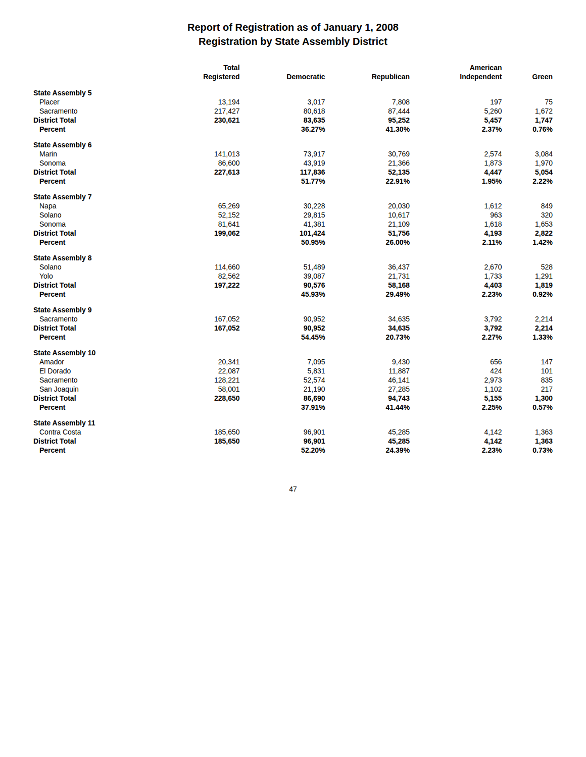Report of Registration as of January 1, 2008 Registration by State Assembly District
| | Total | | | American | |
| --- | --- | --- | --- | --- | --- |
| | Registered | Democratic | Republican | Independent | Green |
| State Assembly 5 | | | | | |
| Placer | 13,194 | 3,017 | 7,808 | 197 | 75 |
| Sacramento | 217,427 | 80,618 | 87,444 | 5,260 | 1,672 |
| District Total | 230,621 | 83,635 | 95,252 | 5,457 | 1,747 |
| Percent | | 36.27% | 41.30% | 2.37% | 0.76% |
| State Assembly 6 | | | | | |
| Marin | 141,013 | 73,917 | 30,769 | 2,574 | 3,084 |
| Sonoma | 86,600 | 43,919 | 21,366 | 1,873 | 1,970 |
| District Total | 227,613 | 117,836 | 52,135 | 4,447 | 5,054 |
| Percent | | 51.77% | 22.91% | 1.95% | 2.22% |
| State Assembly 7 | | | | | |
| Napa | 65,269 | 30,228 | 20,030 | 1,612 | 849 |
| Solano | 52,152 | 29,815 | 10,617 | 963 | 320 |
| Sonoma | 81,641 | 41,381 | 21,109 | 1,618 | 1,653 |
| District Total | 199,062 | 101,424 | 51,756 | 4,193 | 2,822 |
| Percent | | 50.95% | 26.00% | 2.11% | 1.42% |
| State Assembly 8 | | | | | |
| Solano | 114,660 | 51,489 | 36,437 | 2,670 | 528 |
| Yolo | 82,562 | 39,087 | 21,731 | 1,733 | 1,291 |
| District Total | 197,222 | 90,576 | 58,168 | 4,403 | 1,819 |
| Percent | | 45.93% | 29.49% | 2.23% | 0.92% |
| State Assembly 9 | | | | | |
| Sacramento | 167,052 | 90,952 | 34,635 | 3,792 | 2,214 |
| District Total | 167,052 | 90,952 | 34,635 | 3,792 | 2,214 |
| Percent | | 54.45% | 20.73% | 2.27% | 1.33% |
| State Assembly 10 | | | | | |
| Amador | 20,341 | 7,095 | 9,430 | 656 | 147 |
| El Dorado | 22,087 | 5,831 | 11,887 | 424 | 101 |
| Sacramento | 128,221 | 52,574 | 46,141 | 2,973 | 835 |
| San Joaquin | 58,001 | 21,190 | 27,285 | 1,102 | 217 |
| District Total | 228,650 | 86,690 | 94,743 | 5,155 | 1,300 |
| Percent | | 37.91% | 41.44% | 2.25% | 0.57% |
| State Assembly 11 | | | | | |
| Contra Costa | 185,650 | 96,901 | 45,285 | 4,142 | 1,363 |
| District Total | 185,650 | 96,901 | 45,285 | 4,142 | 1,363 |
| Percent | | 52.20% | 24.39% | 2.23% | 0.73% |
47